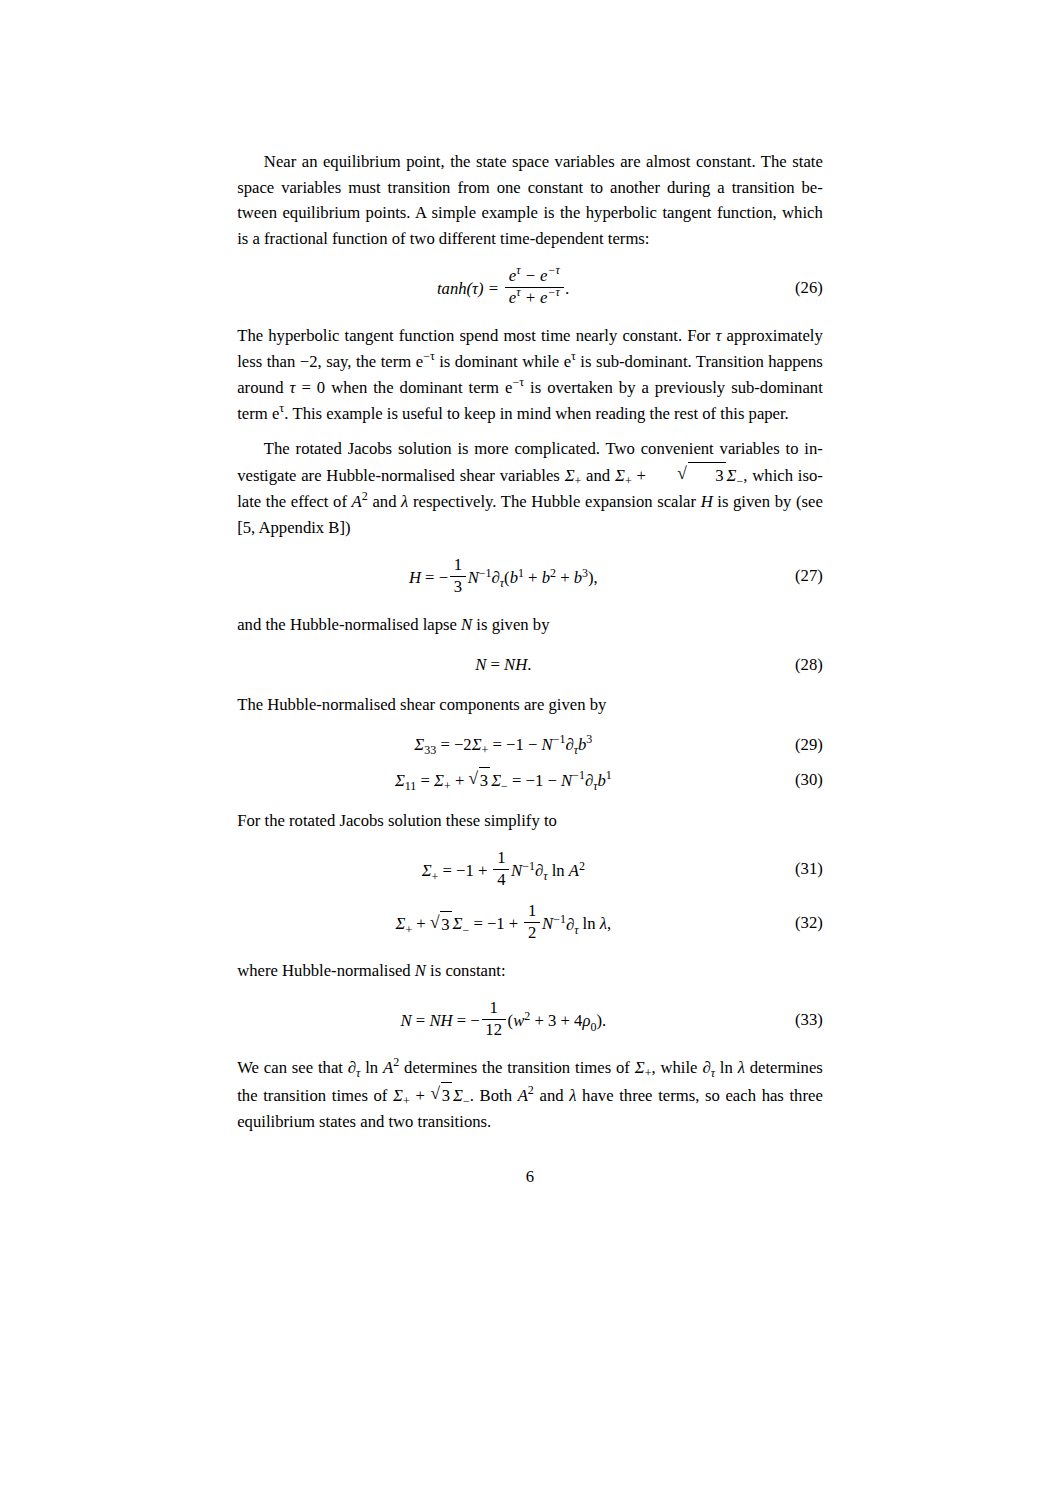Near an equilibrium point, the state space variables are almost constant. The state space variables must transition from one constant to another during a transition between equilibrium points. A simple example is the hyperbolic tangent function, which is a fractional function of two different time-dependent terms:
tanh(τ) = eτ − e−τ eτ + e−τ . (26)
The hyperbolic tangent function spend most time nearly constant. For τ approximately less than −2, say, the term e−τ is dominant while eτ is sub-dominant. Transition happens around τ = 0 when the dominant term e−τ is overtaken by a previously sub-dominant term eτ. This example is useful to keep in mind when reading the rest of this paper.
The rotated Jacobs solution is more complicated. Two convenient variables to investigate are Hubble-normalised shear variables Σ+ and Σ+ + 3 Σ−, which isolate the effect of A2 and λ respectively. The Hubble expansion scalar H is given by (see [5, Appendix B])
H = −13 N−1∂τ(b1 + b2 + b3), (27)
and the Hubble-normalised lapse N is given by
N = NH. (28)
The Hubble-normalised shear components are given by
Σ33 = −2Σ+ = −1 − N−1∂τb3 (29)
Σ11 = Σ+ + 3 Σ− = −1 − N−1∂τb1 (30)
For the rotated Jacobs solution these simplify to
Σ+ = −1 + 14 N−1∂τ ln A2 (31)
Σ+ + 3 Σ− = −1 + 12 N−1∂τ ln λ, (32)
where Hubble-normalised N is constant:
N = NH = −112(w2 + 3 + 4ρ0). (33)
We can see that ∂τ ln A2 determines the transition times of Σ+, while ∂τ ln λ determines the transition times of Σ+ + 3 Σ−. Both A2 and λ have three terms, so each has three equilibrium states and two transitions.
6